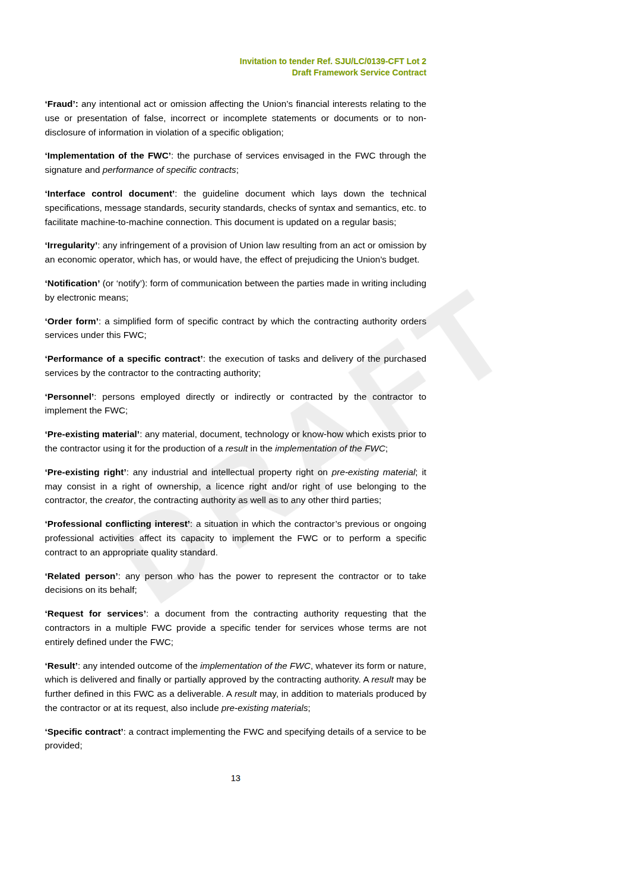DRAFT
Invitation to tender Ref. SJU/LC/0139-CFT Lot 2
Draft Framework Service Contract
‘Fraud’: any intentional act or omission affecting the Union’s financial interests relating to the use or presentation of false, incorrect or incomplete statements or documents or to non-disclosure of information in violation of a specific obligation;
‘Implementation of the FWC’: the purchase of services envisaged in the FWC through the signature and performance of specific contracts;
‘Interface control document’: the guideline document which lays down the technical specifications, message standards, security standards, checks of syntax and semantics, etc. to facilitate machine-to-machine connection. This document is updated on a regular basis;
‘Irregularity’: any infringement of a provision of Union law resulting from an act or omission by an economic operator, which has, or would have, the effect of prejudicing the Union’s budget.
‘Notification’ (or ‘notify’): form of communication between the parties made in writing including by electronic means;
‘Order form’: a simplified form of specific contract by which the contracting authority orders services under this FWC;
‘Performance of a specific contract’: the execution of tasks and delivery of the purchased services by the contractor to the contracting authority;
‘Personnel’: persons employed directly or indirectly or contracted by the contractor to implement the FWC;
‘Pre-existing material’: any material, document, technology or know-how which exists prior to the contractor using it for the production of a result in the implementation of the FWC;
‘Pre-existing right’: any industrial and intellectual property right on pre-existing material; it may consist in a right of ownership, a licence right and/or right of use belonging to the contractor, the creator, the contracting authority as well as to any other third parties;
‘Professional conflicting interest’: a situation in which the contractor’s previous or ongoing professional activities affect its capacity to implement the FWC or to perform a specific contract to an appropriate quality standard.
‘Related person’: any person who has the power to represent the contractor or to take decisions on its behalf;
‘Request for services’: a document from the contracting authority requesting that the contractors in a multiple FWC provide a specific tender for services whose terms are not entirely defined under the FWC;
‘Result’: any intended outcome of the implementation of the FWC, whatever its form or nature, which is delivered and finally or partially approved by the contracting authority. A result may be further defined in this FWC as a deliverable. A result may, in addition to materials produced by the contractor or at its request, also include pre-existing materials;
‘Specific contract’: a contract implementing the FWC and specifying details of a service to be provided;
13